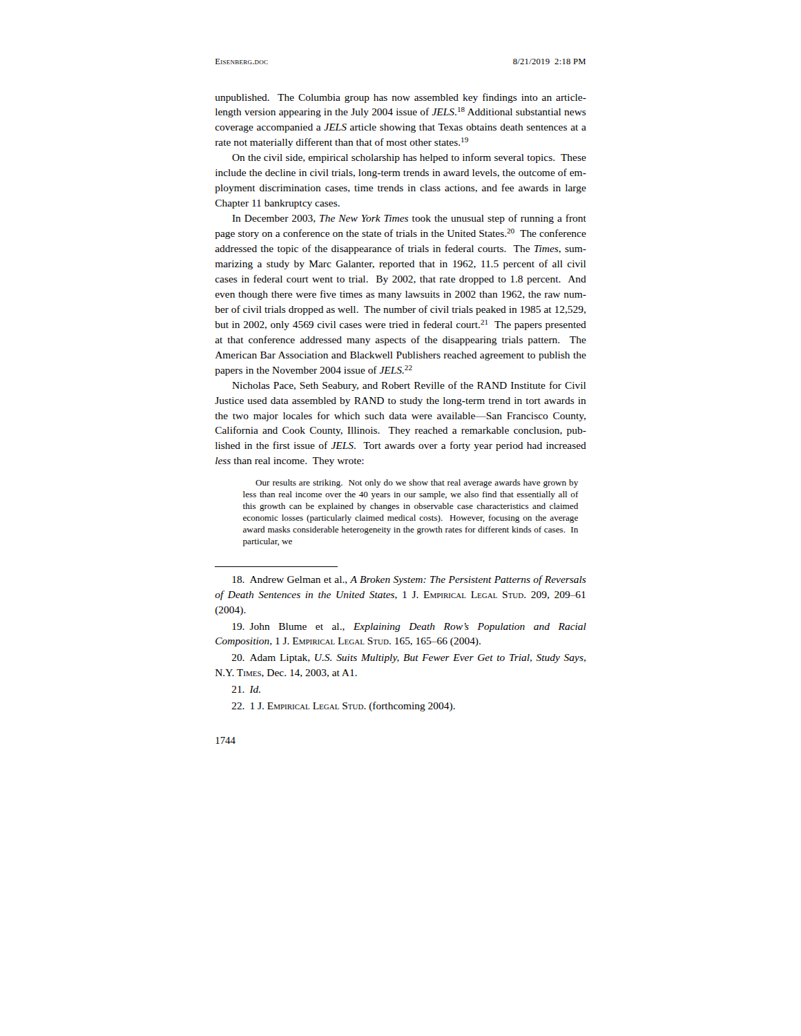Eisenberg.doc 8/21/2019 2:18 PM
unpublished. The Columbia group has now assembled key findings into an article-length version appearing in the July 2004 issue of JELS.18 Additional substantial news coverage accompanied a JELS article showing that Texas obtains death sentences at a rate not materially different than that of most other states.19
On the civil side, empirical scholarship has helped to inform several topics. These include the decline in civil trials, long-term trends in award levels, the outcome of employment discrimination cases, time trends in class actions, and fee awards in large Chapter 11 bankruptcy cases.
In December 2003, The New York Times took the unusual step of running a front page story on a conference on the state of trials in the United States.20 The conference addressed the topic of the disappearance of trials in federal courts. The Times, summarizing a study by Marc Galanter, reported that in 1962, 11.5 percent of all civil cases in federal court went to trial. By 2002, that rate dropped to 1.8 percent. And even though there were five times as many lawsuits in 2002 than 1962, the raw number of civil trials dropped as well. The number of civil trials peaked in 1985 at 12,529, but in 2002, only 4569 civil cases were tried in federal court.21 The papers presented at that conference addressed many aspects of the disappearing trials pattern. The American Bar Association and Blackwell Publishers reached agreement to publish the papers in the November 2004 issue of JELS.22
Nicholas Pace, Seth Seabury, and Robert Reville of the RAND Institute for Civil Justice used data assembled by RAND to study the long-term trend in tort awards in the two major locales for which such data were available—San Francisco County, California and Cook County, Illinois. They reached a remarkable conclusion, published in the first issue of JELS. Tort awards over a forty year period had increased less than real income. They wrote:
Our results are striking. Not only do we show that real average awards have grown by less than real income over the 40 years in our sample, we also find that essentially all of this growth can be explained by changes in observable case characteristics and claimed economic losses (particularly claimed medical costs). However, focusing on the average award masks considerable heterogeneity in the growth rates for different kinds of cases. In particular, we
18. Andrew Gelman et al., A Broken System: The Persistent Patterns of Reversals of Death Sentences in the United States, 1 J. Empirical Legal Stud. 209, 209–61 (2004).
19. John Blume et al., Explaining Death Row’s Population and Racial Composition, 1 J. Empirical Legal Stud. 165, 165–66 (2004).
20. Adam Liptak, U.S. Suits Multiply, But Fewer Ever Get to Trial, Study Says, N.Y. Times, Dec. 14, 2003, at A1.
21. Id.
22. 1 J. Empirical Legal Stud. (forthcoming 2004).
1744